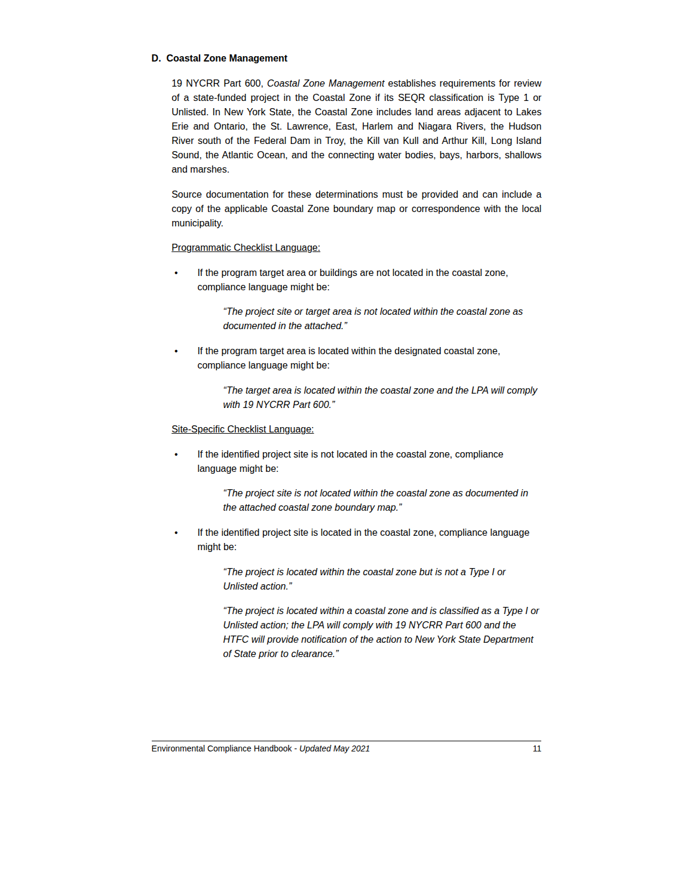D. Coastal Zone Management
19 NYCRR Part 600, Coastal Zone Management establishes requirements for review of a state-funded project in the Coastal Zone if its SEQR classification is Type 1 or Unlisted. In New York State, the Coastal Zone includes land areas adjacent to Lakes Erie and Ontario, the St. Lawrence, East, Harlem and Niagara Rivers, the Hudson River south of the Federal Dam in Troy, the Kill van Kull and Arthur Kill, Long Island Sound, the Atlantic Ocean, and the connecting water bodies, bays, harbors, shallows and marshes.
Source documentation for these determinations must be provided and can include a copy of the applicable Coastal Zone boundary map or correspondence with the local municipality.
Programmatic Checklist Language:
If the program target area or buildings are not located in the coastal zone, compliance language might be:
“The project site or target area is not located within the coastal zone as documented in the attached.”
If the program target area is located within the designated coastal zone, compliance language might be:
“The target area is located within the coastal zone and the LPA will comply with 19 NYCRR Part 600.”
Site-Specific Checklist Language:
If the identified project site is not located in the coastal zone, compliance language might be:
“The project site is not located within the coastal zone as documented in the attached coastal zone boundary map.”
If the identified project site is located in the coastal zone, compliance language might be:
“The project is located within the coastal zone but is not a Type I or Unlisted action.”
“The project is located within a coastal zone and is classified as a Type I or Unlisted action; the LPA will comply with 19 NYCRR Part 600 and the HTFC will provide notification of the action to New York State Department of State prior to clearance.”
Environmental Compliance Handbook - Updated May 2021 11